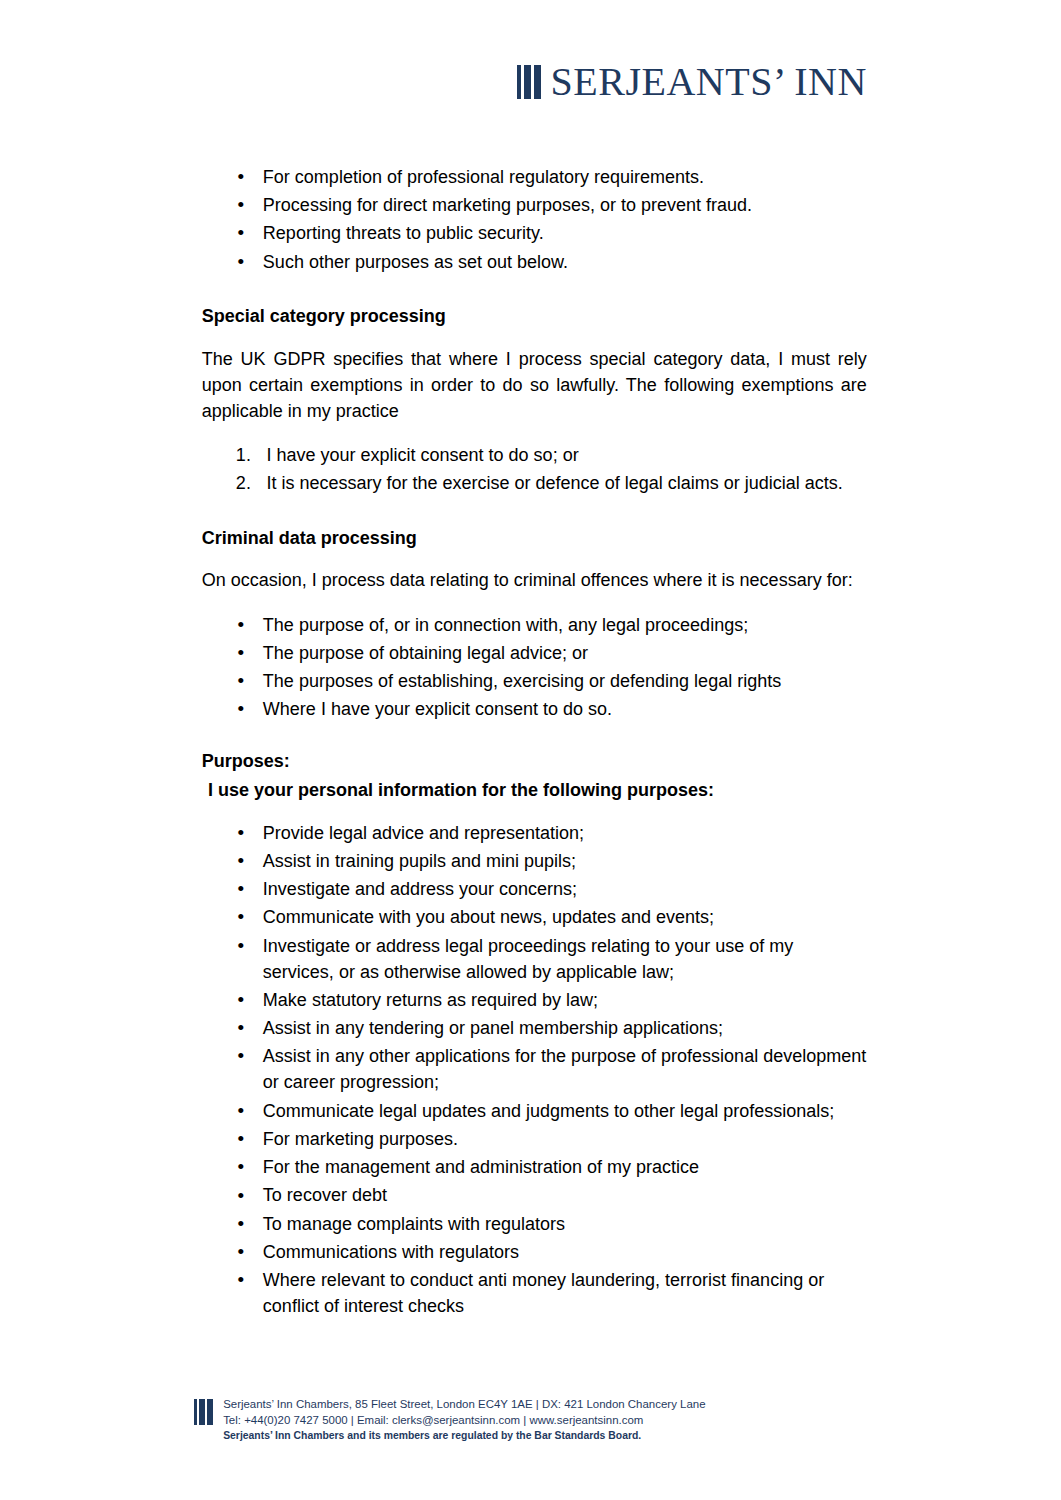SERJEANTS’ INN
For completion of professional regulatory requirements.
Processing for direct marketing purposes, or to prevent fraud.
Reporting threats to public security.
Such other purposes as set out below.
Special category processing
The UK GDPR specifies that where I process special category data, I must rely upon certain exemptions in order to do so lawfully. The following exemptions are applicable in my practice
I have your explicit consent to do so; or
It is necessary for the exercise or defence of legal claims or judicial acts.
Criminal data processing
On occasion, I process data relating to criminal offences where it is necessary for:
The purpose of, or in connection with, any legal proceedings;
The purpose of obtaining legal advice; or
The purposes of establishing, exercising or defending legal rights
Where I have your explicit consent to do so.
Purposes:
I use your personal information for the following purposes:
Provide legal advice and representation;
Assist in training pupils and mini pupils;
Investigate and address your concerns;
Communicate with you about news, updates and events;
Investigate or address legal proceedings relating to your use of my services, or as otherwise allowed by applicable law;
Make statutory returns as required by law;
Assist in any tendering or panel membership applications;
Assist in any other applications for the purpose of professional development or career progression;
Communicate legal updates and judgments to other legal professionals;
For marketing purposes.
For the management and administration of my practice
To recover debt
To manage complaints with regulators
Communications with regulators
Where relevant to conduct anti money laundering, terrorist financing or conflict of interest checks
Serjeants’ Inn Chambers, 85 Fleet Street, London EC4Y 1AE | DX: 421 London Chancery Lane
Tel: +44(0)20 7427 5000 | Email: clerks@serjeantsinn.com | www.serjeantsinn.com
Serjeants’ Inn Chambers and its members are regulated by the Bar Standards Board.